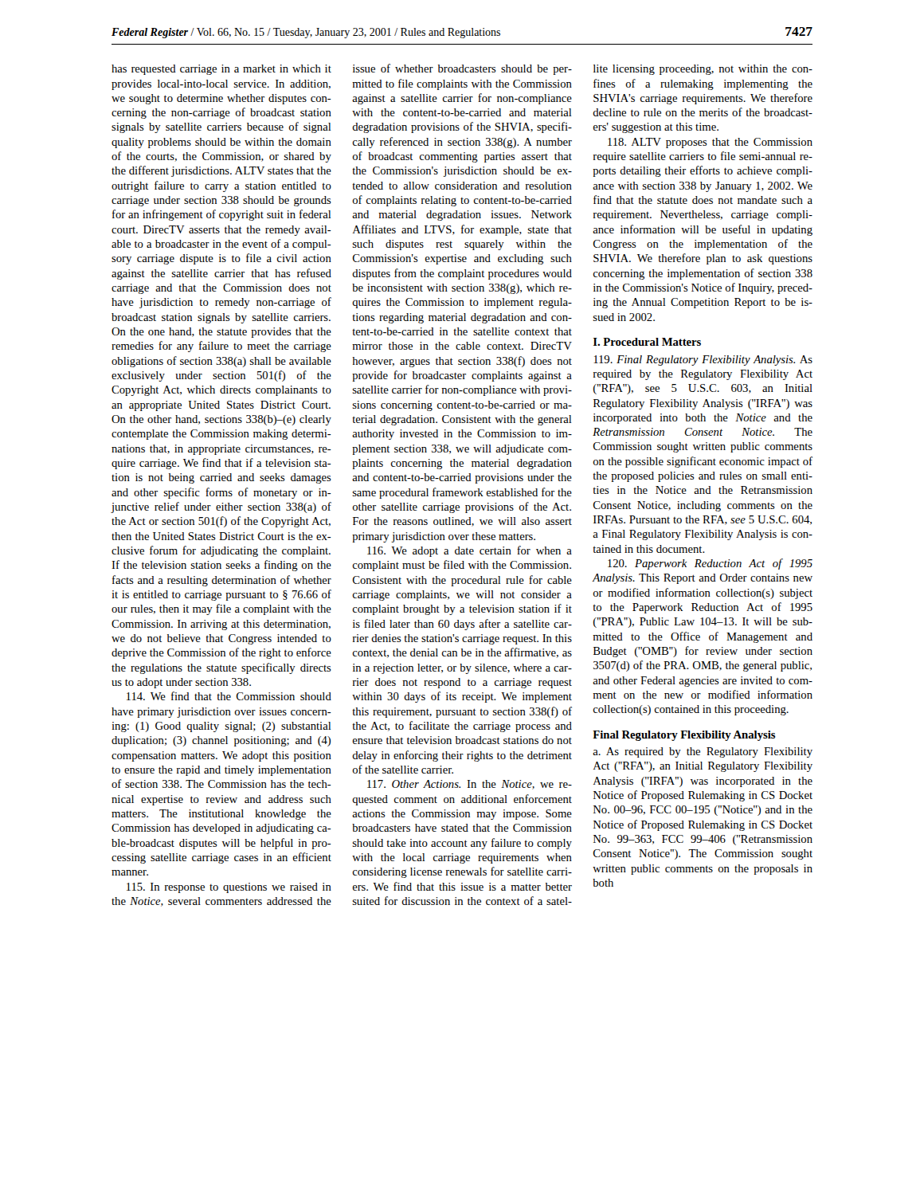Federal Register / Vol. 66, No. 15 / Tuesday, January 23, 2001 / Rules and Regulations
7427
has requested carriage in a market in which it provides local-into-local service. In addition, we sought to determine whether disputes concerning the non-carriage of broadcast station signals by satellite carriers because of signal quality problems should be within the domain of the courts, the Commission, or shared by the different jurisdictions. ALTV states that the outright failure to carry a station entitled to carriage under section 338 should be grounds for an infringement of copyright suit in federal court. DirecTV asserts that the remedy available to a broadcaster in the event of a compulsory carriage dispute is to file a civil action against the satellite carrier that has refused carriage and that the Commission does not have jurisdiction to remedy non-carriage of broadcast station signals by satellite carriers. On the one hand, the statute provides that the remedies for any failure to meet the carriage obligations of section 338(a) shall be available exclusively under section 501(f) of the Copyright Act, which directs complainants to an appropriate United States District Court. On the other hand, sections 338(b)–(e) clearly contemplate the Commission making determinations that, in appropriate circumstances, require carriage. We find that if a television station is not being carried and seeks damages and other specific forms of monetary or injunctive relief under either section 338(a) of the Act or section 501(f) of the Copyright Act, then the United States District Court is the exclusive forum for adjudicating the complaint. If the television station seeks a finding on the facts and a resulting determination of whether it is entitled to carriage pursuant to § 76.66 of our rules, then it may file a complaint with the Commission. In arriving at this determination, we do not believe that Congress intended to deprive the Commission of the right to enforce the regulations the statute specifically directs us to adopt under section 338.
114. We find that the Commission should have primary jurisdiction over issues concerning: (1) Good quality signal; (2) substantial duplication; (3) channel positioning; and (4) compensation matters. We adopt this position to ensure the rapid and timely implementation of section 338. The Commission has the technical expertise to review and address such matters. The institutional knowledge the Commission has developed in adjudicating cable-broadcast disputes will be helpful in processing satellite carriage cases in an efficient manner.
115. In response to questions we raised in the Notice, several commenters addressed the issue of whether broadcasters should be permitted to file complaints with the Commission against a satellite carrier for non-compliance with the content-to-be-carried and material degradation provisions of the SHVIA, specifically referenced in section 338(g). A number of broadcast commenting parties assert that the Commission's jurisdiction should be extended to allow consideration and resolution of complaints relating to content-to-be-carried and material degradation issues. Network Affiliates and LTVS, for example, state that such disputes rest squarely within the Commission's expertise and excluding such disputes from the complaint procedures would be inconsistent with section 338(g), which requires the Commission to implement regulations regarding material degradation and content-to-be-carried in the satellite context that mirror those in the cable context. DirecTV however, argues that section 338(f) does not provide for broadcaster complaints against a satellite carrier for non-compliance with provisions concerning content-to-be-carried or material degradation. Consistent with the general authority invested in the Commission to implement section 338, we will adjudicate complaints concerning the material degradation and content-to-be-carried provisions under the same procedural framework established for the other satellite carriage provisions of the Act. For the reasons outlined, we will also assert primary jurisdiction over these matters.
116. We adopt a date certain for when a complaint must be filed with the Commission. Consistent with the procedural rule for cable carriage complaints, we will not consider a complaint brought by a television station if it is filed later than 60 days after a satellite carrier denies the station's carriage request. In this context, the denial can be in the affirmative, as in a rejection letter, or by silence, where a carrier does not respond to a carriage request within 30 days of its receipt. We implement this requirement, pursuant to section 338(f) of the Act, to facilitate the carriage process and ensure that television broadcast stations do not delay in enforcing their rights to the detriment of the satellite carrier.
117. Other Actions. In the Notice, we requested comment on additional enforcement actions the Commission may impose. Some broadcasters have stated that the Commission should take into account any failure to comply with the local carriage requirements when considering license renewals for satellite carriers. We find that this issue is a matter better suited for discussion in the context of a satellite licensing proceeding, not within the confines of a rulemaking implementing the SHVIA's carriage requirements. We therefore decline to rule on the merits of the broadcasters' suggestion at this time.
118. ALTV proposes that the Commission require satellite carriers to file semi-annual reports detailing their efforts to achieve compliance with section 338 by January 1, 2002. We find that the statute does not mandate such a requirement. Nevertheless, carriage compliance information will be useful in updating Congress on the implementation of the SHVIA. We therefore plan to ask questions concerning the implementation of section 338 in the Commission's Notice of Inquiry, preceding the Annual Competition Report to be issued in 2002.
I. Procedural Matters
119. Final Regulatory Flexibility Analysis. As required by the Regulatory Flexibility Act (''RFA''), see 5 U.S.C. 603, an Initial Regulatory Flexibility Analysis (''IRFA'') was incorporated into both the Notice and the Retransmission Consent Notice. The Commission sought written public comments on the possible significant economic impact of the proposed policies and rules on small entities in the Notice and the Retransmission Consent Notice, including comments on the IRFAs. Pursuant to the RFA, see 5 U.S.C. 604, a Final Regulatory Flexibility Analysis is contained in this document.
120. Paperwork Reduction Act of 1995 Analysis. This Report and Order contains new or modified information collection(s) subject to the Paperwork Reduction Act of 1995 (''PRA''), Public Law 104–13. It will be submitted to the Office of Management and Budget (''OMB'') for review under section 3507(d) of the PRA. OMB, the general public, and other Federal agencies are invited to comment on the new or modified information collection(s) contained in this proceeding.
Final Regulatory Flexibility Analysis
a. As required by the Regulatory Flexibility Act (''RFA''), an Initial Regulatory Flexibility Analysis (''IRFA'') was incorporated in the Notice of Proposed Rulemaking in CS Docket No. 00–96, FCC 00–195 (''Notice'') and in the Notice of Proposed Rulemaking in CS Docket No. 99–363, FCC 99–406 (''Retransmission Consent Notice''). The Commission sought written public comments on the proposals in both